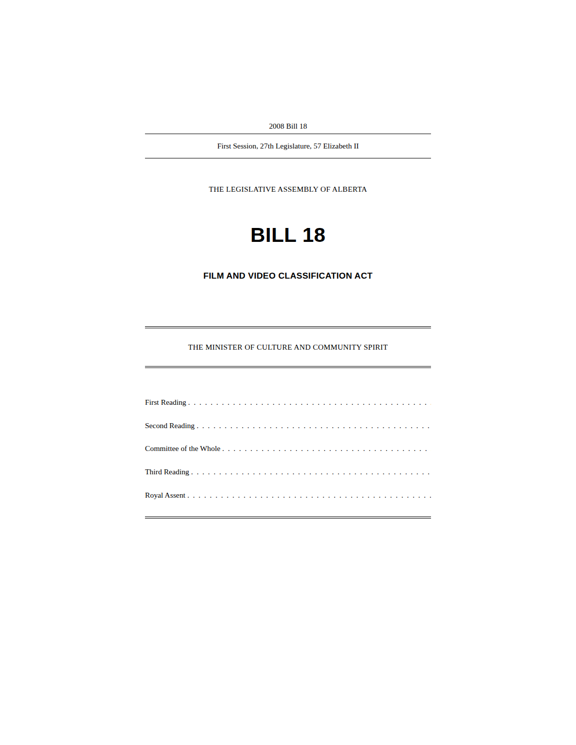2008 Bill 18
First Session, 27th Legislature, 57 Elizabeth II
THE LEGISLATIVE ASSEMBLY OF ALBERTA
BILL 18
FILM AND VIDEO CLASSIFICATION ACT
THE MINISTER OF CULTURE AND COMMUNITY SPIRIT
First Reading . . . . . . . . . . . . . . . . . . . . . . . . . . . . . . . . . . . . . . . . . . . . . . . . . . . .
Second Reading . . . . . . . . . . . . . . . . . . . . . . . . . . . . . . . . . . . . . . . . . . . . . . . . . .
Committee of the Whole . . . . . . . . . . . . . . . . . . . . . . . . . . . . . . . . . . . . . . . . . . . .
Third Reading . . . . . . . . . . . . . . . . . . . . . . . . . . . . . . . . . . . . . . . . . . . . . . . . . . . .
Royal Assent . . . . . . . . . . . . . . . . . . . . . . . . . . . . . . . . . . . . . . . . . . . . . . . . . . . . .